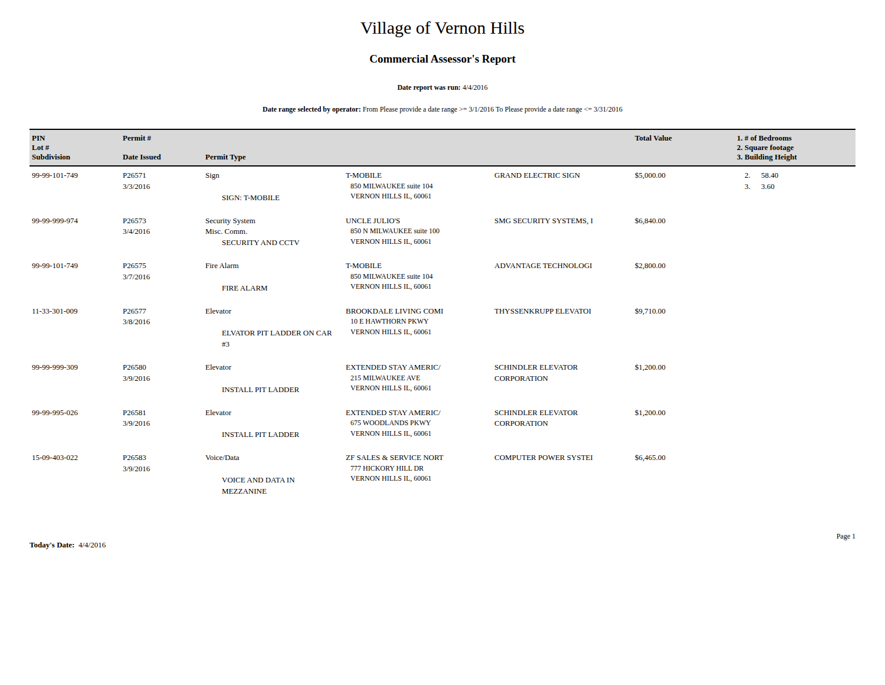Village of Vernon Hills
Commercial Assessor's Report
Date report was run: 4/4/2016
Date range selected by operator: From Please provide a date range >= 3/1/2016 To Please provide a date range <= 3/31/2016
| PIN Lot # Subdivision | Permit # Date Issued | Permit Type | | | Total Value | # of Bedrooms Square footage Building Height |
| --- | --- | --- | --- | --- | --- | --- |
| 99-99-101-749 | P26571 3/3/2016 | Sign SIGN: T-MOBILE | T-MOBILE 850 MILWAUKEE suite 104 VERNON HILLS IL, 60061 | GRAND ELECTRIC SIGN | $5,000.00 | 2. 58.40 3. 3.60 |
| 99-99-999-974 | P26573 3/4/2016 | Security System Misc. Comm. SECURITY AND CCTV | UNCLE JULIO'S 850 N MILWAUKEE suite 100 VERNON HILLS IL, 60061 | SMG SECURITY SYSTEMS, I | $6,840.00 | |
| 99-99-101-749 | P26575 3/7/2016 | Fire Alarm FIRE ALARM | T-MOBILE 850 MILWAUKEE suite 104 VERNON HILLS IL, 60061 | ADVANTAGE TECHNOLOGI | $2,800.00 | |
| 11-33-301-009 | P26577 3/8/2016 | Elevator ELVATOR PIT LADDER ON CAR #3 | BROOKDALE LIVING COMI 10 E HAWTHORN PKWY VERNON HILLS IL, 60061 | THYSSENKRUPP ELEVATOI | $9,710.00 | |
| 99-99-999-309 | P26580 3/9/2016 | Elevator INSTALL PIT LADDER | EXTENDED STAY AMERIC/ 215 MILWAUKEE AVE VERNON HILLS IL, 60061 | SCHINDLER ELEVATOR CORPORATION | $1,200.00 | |
| 99-99-995-026 | P26581 3/9/2016 | Elevator INSTALL PIT LADDER | EXTENDED STAY AMERIC/ 675 WOODLANDS PKWY VERNON HILLS IL, 60061 | SCHINDLER ELEVATOR CORPORATION | $1,200.00 | |
| 15-09-403-022 | P26583 3/9/2016 | Voice/Data VOICE AND DATA IN MEZZANINE | ZF SALES & SERVICE NORT 777 HICKORY HILL DR VERNON HILLS IL, 60061 | COMPUTER POWER SYSTEI | $6,465.00 | |
Page 1 Today's Date: 4/4/2016